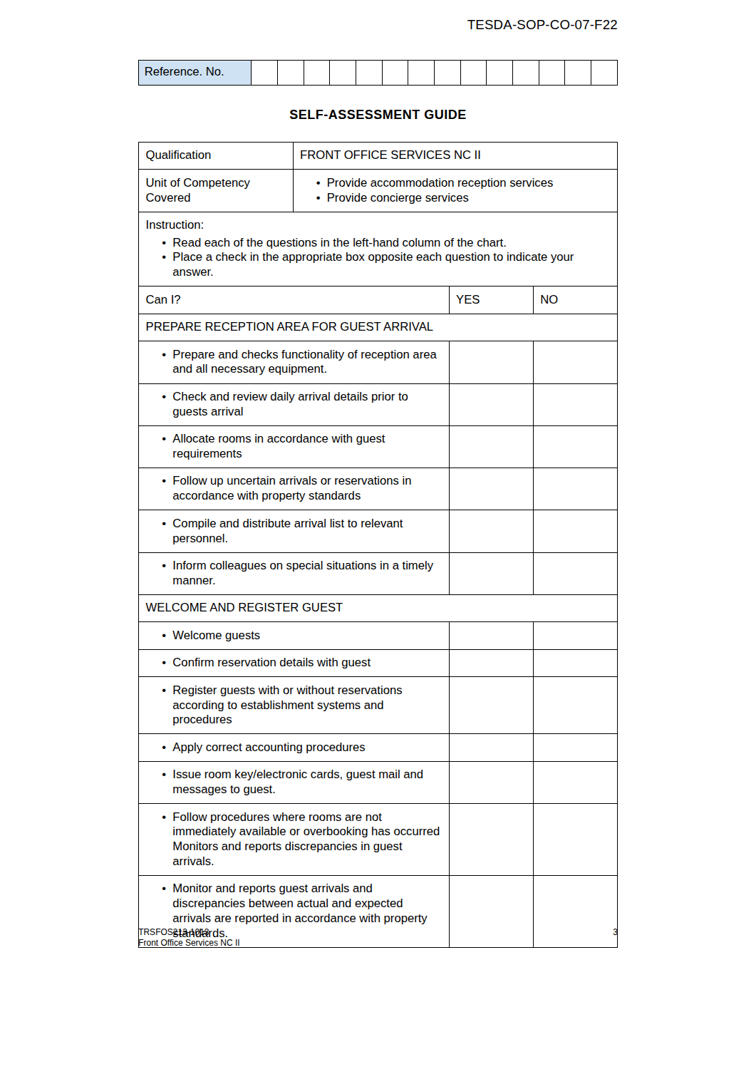TESDA-SOP-CO-07-F22
| Reference. No. | | | | | | | | | | | | | | |
SELF-ASSESSMENT GUIDE
| Qualification | FRONT OFFICE SERVICES NC II |
| Unit of Competency Covered | Provide accommodation reception services Provide concierge services |
| Instruction: Read each of the questions in the left-hand column of the chart. Place a check in the appropriate box opposite each question to indicate your answer. |
| Can I? | YES | NO |
| PREPARE RECEPTION AREA FOR GUEST ARRIVAL |
| Prepare and checks functionality of reception area and all necessary equipment. | | |
| Check and review daily arrival details prior to guests arrival | | |
| Allocate rooms in accordance with guest requirements | | |
| Follow up uncertain arrivals or reservations in accordance with property standards | | |
| Compile and distribute arrival list to relevant personnel. | | |
| Inform colleagues on special situations in a timely manner. | | |
| WELCOME AND REGISTER GUEST |
| Welcome guests | | |
| Confirm reservation details with guest | | |
| Register guests with or without reservations according to establishment systems and procedures | | |
| Apply correct accounting procedures | | |
| Issue room key/electronic cards, guest mail and messages to guest. | | |
| Follow procedures where rooms are not immediately available or overbooking has occurred Monitors and reports discrepancies in guest arrivals. | | |
| Monitor and reports guest arrivals and discrepancies between actual and expected arrivals are reported in accordance with property standards. | | |
TRSFOS213-1013
Front Office Services NC II
3